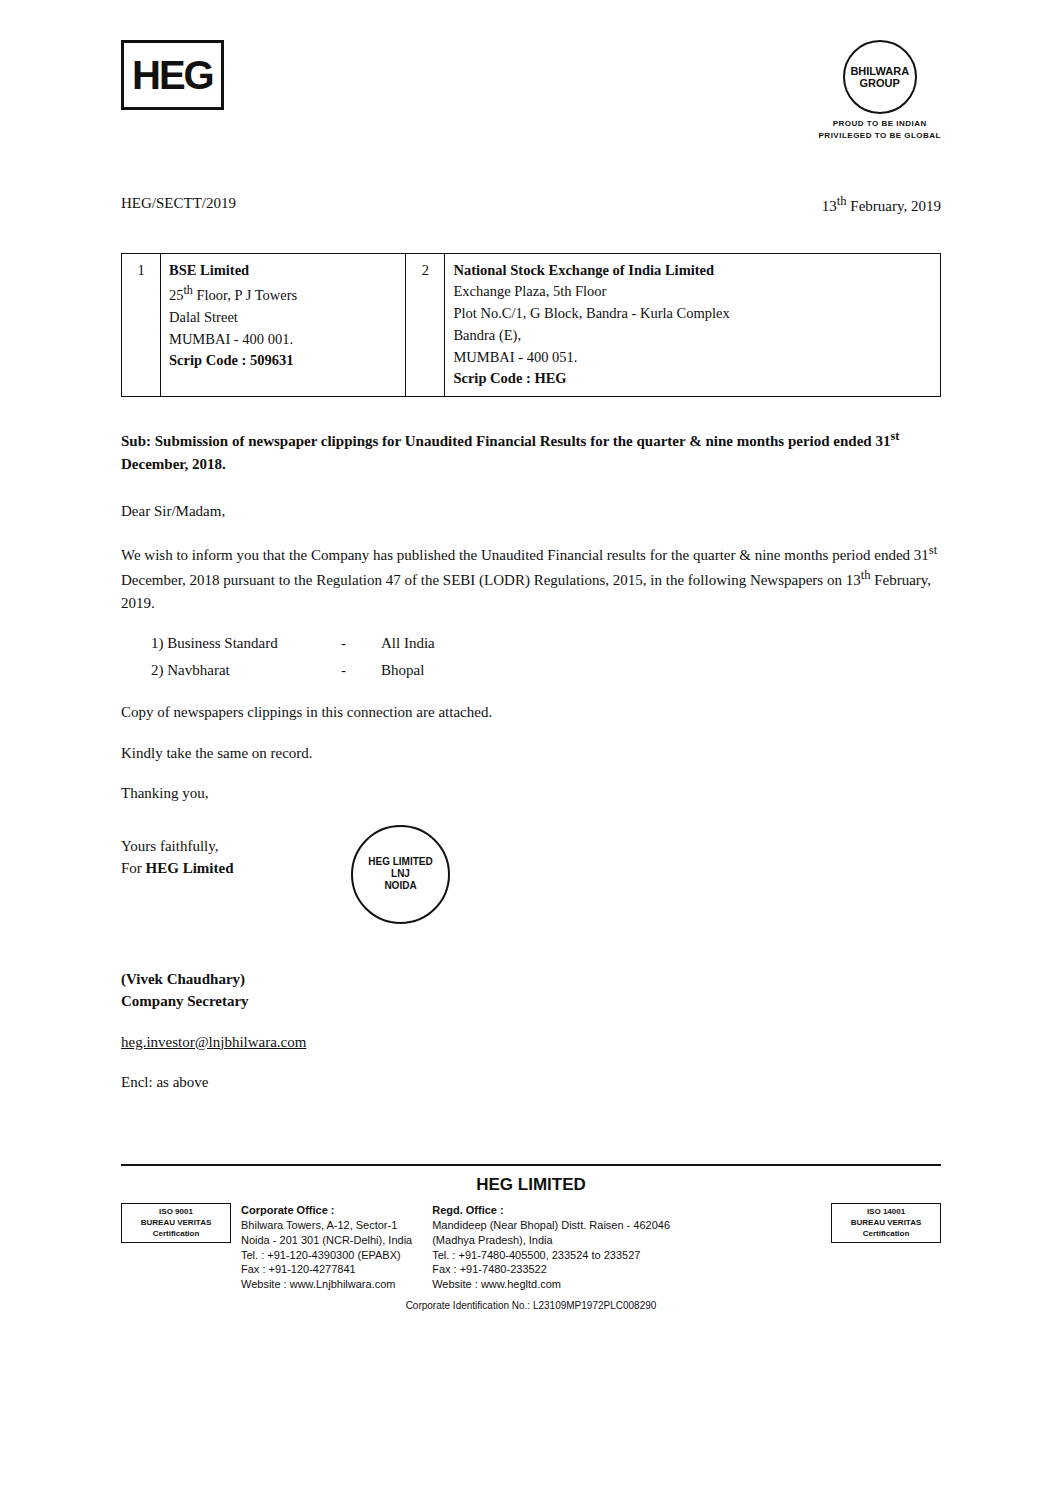HEG
BHILWARA
GROUP
PROUD TO BE INDIAN
PRIVILEGED TO BE GLOBAL
HEG/SECTT/2019
13th February, 2019
| 1 | BSE Limited 25 th Floor, P J Towers Dalal Street MUMBAI - 400 001. Scrip Code : 509631 | 2 | National Stock Exchange of India Limited Exchange Plaza, 5th Floor Plot No.C/1, G Block, Bandra - Kurla Complex Bandra (E), MUMBAI - 400 051. Scrip Code : HEG |
Sub: Submission of newspaper clippings for Unaudited Financial Results for the quarter & nine months period ended 31st December, 2018.
Dear Sir/Madam,
We wish to inform you that the Company has published the Unaudited Financial results for the quarter & nine months period ended 31st December, 2018 pursuant to the Regulation 47 of the SEBI (LODR) Regulations, 2015, in the following Newspapers on 13th February, 2019.
1) Business Standard-All India
2) Navbharat-Bhopal
Copy of newspapers clippings in this connection are attached.
Kindly take the same on record.
Thanking you,
HEG LIMITED
LNJ
NOIDA
Yours faithfully,
For HEG Limited
(Vivek Chaudhary)
Company Secretary
heg.investor@lnjbhilwara.com
Encl: as above
HEG LIMITED
ISO 9001
BUREAU VERITAS
Certification
Corporate Office :
Bhilwara Towers, A-12, Sector-1
Noida - 201 301 (NCR-Delhi), India
Tel. : +91-120-4390300 (EPABX)
Fax : +91-120-4277841
Website : www.Lnjbhilwara.com
Regd. Office :
Mandideep (Near Bhopal) Distt. Raisen - 462046
(Madhya Pradesh), India
Tel. : +91-7480-405500, 233524 to 233527
Fax : +91-7480-233522
Website : www.hegltd.com
ISO 14001
BUREAU VERITAS
Certification
Corporate Identification No.: L23109MP1972PLC008290